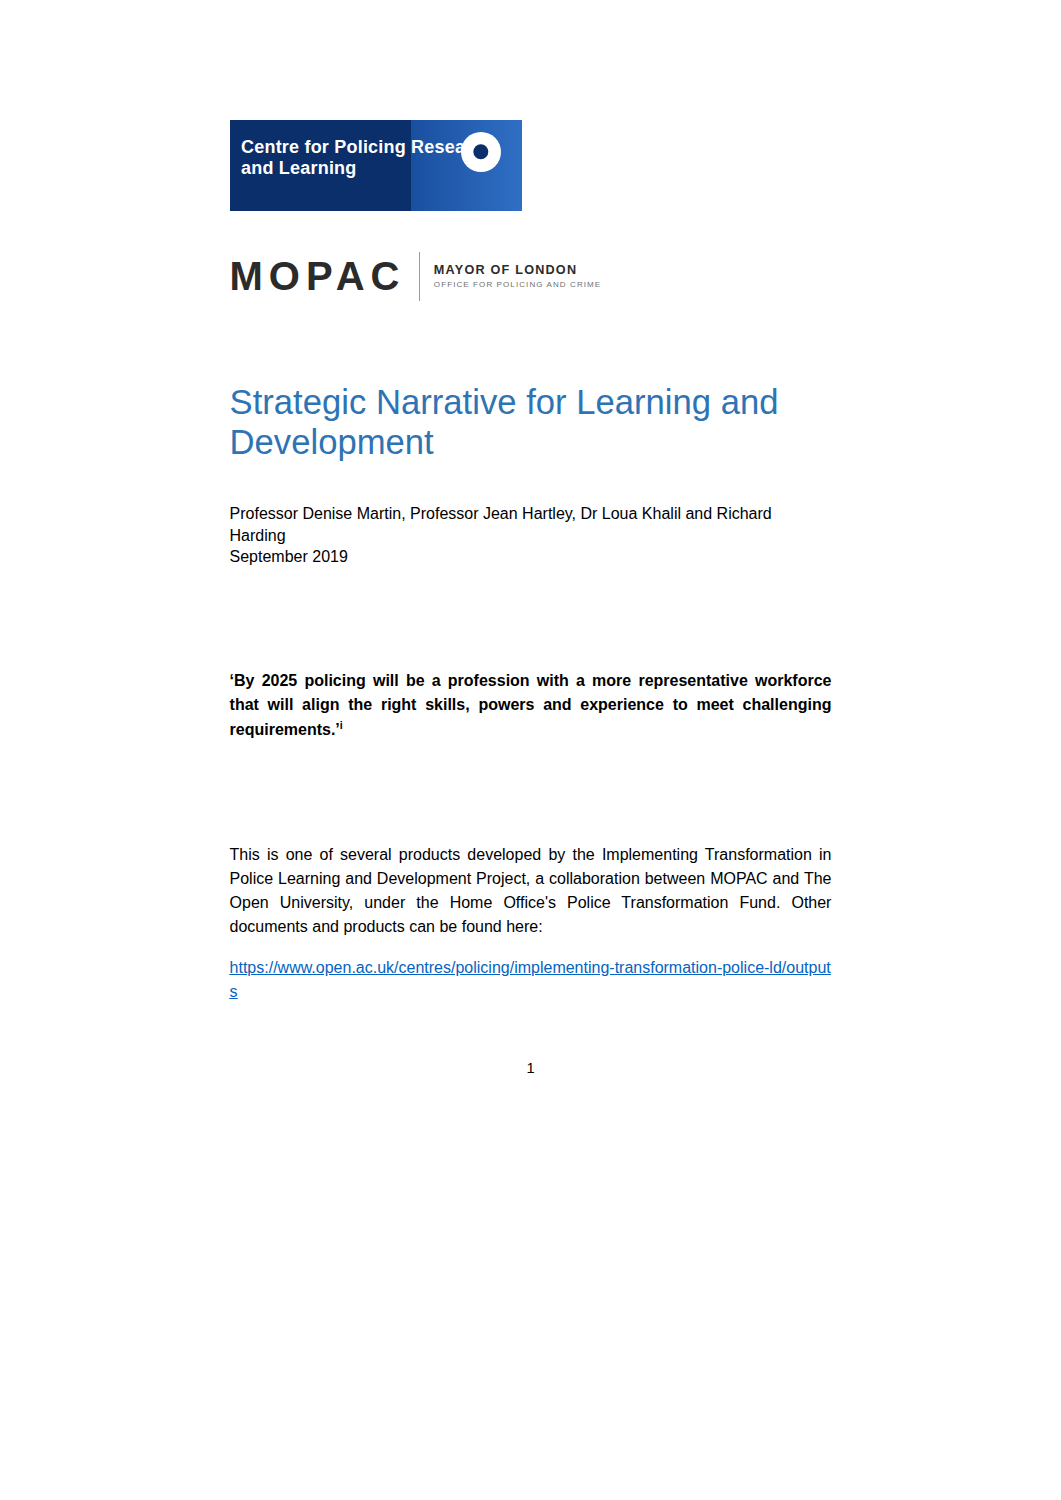Centre for Policing Research
and Learning
MOPAC
MAYOR OF LONDON
OFFICE FOR POLICING AND CRIME
Strategic Narrative for Learning and Development
Professor Denise Martin, Professor Jean Hartley, Dr Loua Khalil and Richard Harding
September 2019
‘By 2025 policing will be a profession with a more representative workforce that will align the right skills, powers and experience to meet challenging requirements.’i
This is one of several products developed by the Implementing Transformation in Police Learning and Development Project, a collaboration between MOPAC and The Open University, under the Home Office's Police Transformation Fund. Other documents and products can be found here:
https://www.open.ac.uk/centres/policing/implementing-transformation-police-ld/outputs
1